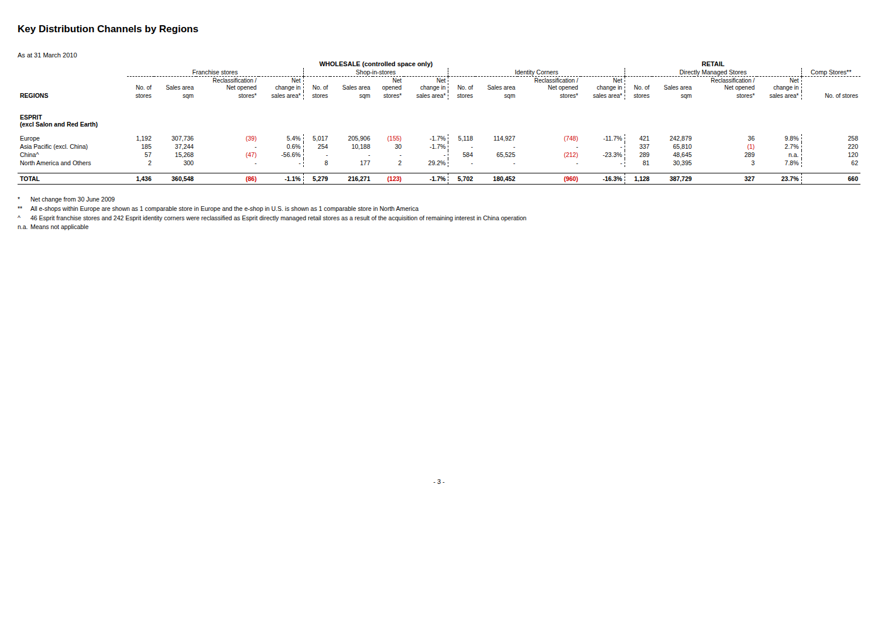Key Distribution Channels by Regions
As at 31 March 2010
| | WHOLESALE (controlled space only) | RETAIL |
| | Franchise stores | Shop-in-stores | Identity Corners | Directly Managed Stores | Comp Stores** |
| | No. of | Sales area | Reclassification / Net opened | Net change in | No. of | Sales area | Net opened | Net change in | No. of | Sales area | Reclassification / Net opened | Net change in | No. of | Sales area | Reclassification / Net opened | Net change in | |
| REGIONS | stores | sqm | stores* | sales area* | stores | sqm | stores* | sales area* | stores | sqm | stores* | sales area* | stores | sqm | stores* | sales area* | No. of stores |
| ESPRIT (excl Salon and Red Earth) | |
| Europe | 1,192 | 307,736 | (39) | 5.4% | 5,017 | 205,906 | (155) | -1.7% | 5,118 | 114,927 | (748) | -11.7% | 421 | 242,879 | 36 | 9.8% | 258 |
| Asia Pacific (excl. China) | 185 | 37,244 | - | 0.6% | 254 | 10,188 | 30 | -1.7% | - | - | - | - | 337 | 65,810 | (1) | 2.7% | 220 |
| China^ | 57 | 15,268 | (47) | -56.6% | - | - | - | - | 584 | 65,525 | (212) | -23.3% | 289 | 48,645 | 289 | n.a. | 120 |
| North America and Others | 2 | 300 | - | - | 8 | 177 | 2 | 29.2% | - | - | - | - | 81 | 30,395 | 3 | 7.8% | 62 |
| TOTAL | 1,436 | 360,548 | (86) | -1.1% | 5,279 | 216,271 | (123) | -1.7% | 5,702 | 180,452 | (960) | -16.3% | 1,128 | 387,729 | 327 | 23.7% | 660 |
*Net change from 30 June 2009
**All e-shops within Europe are shown as 1 comparable store in Europe and the e-shop in U.S. is shown as 1 comparable store in North America
^46 Esprit franchise stores and 242 Esprit identity corners were reclassified as Esprit directly managed retail stores as a result of the acquisition of remaining interest in China operation
n.a. Means not applicable
- 3 -